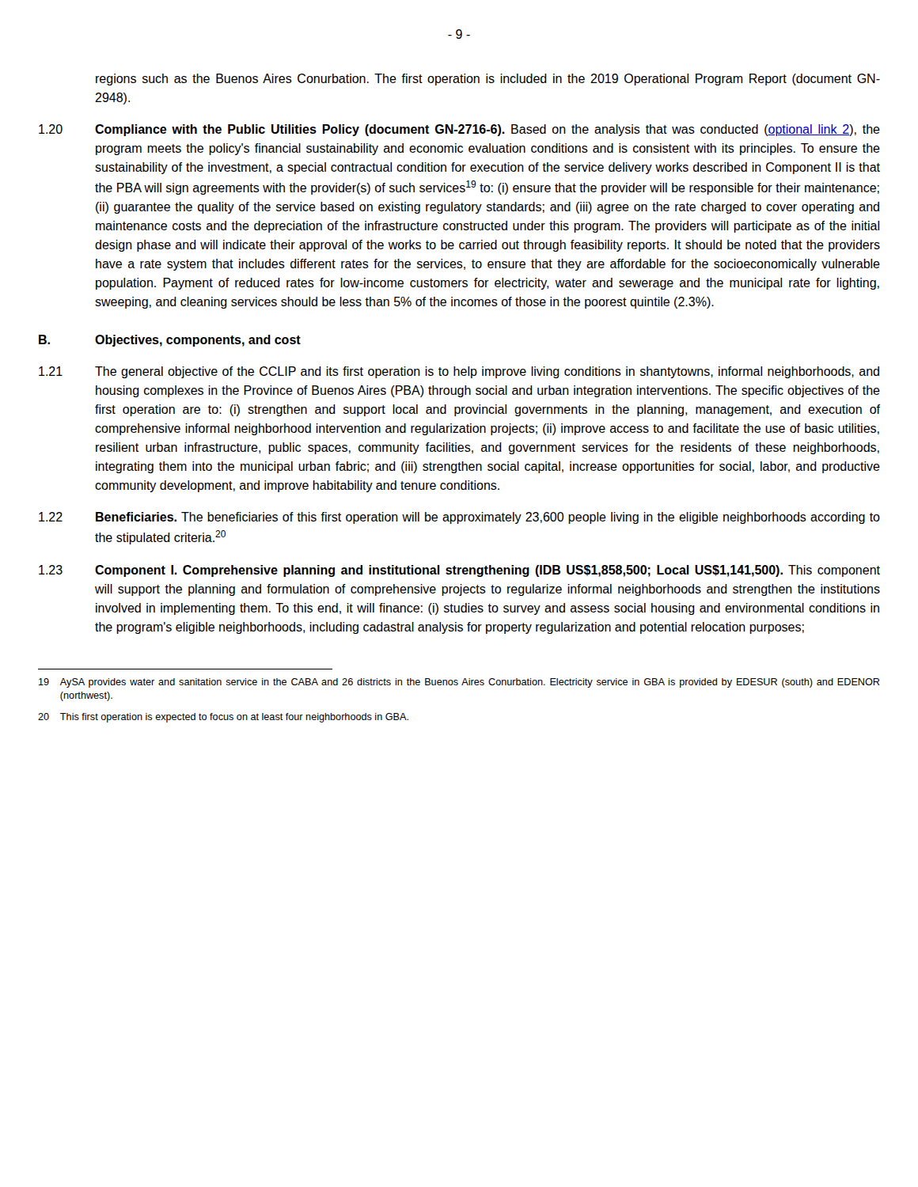- 9 -
regions such as the Buenos Aires Conurbation. The first operation is included in the 2019 Operational Program Report (document GN-2948).
1.20
Compliance with the Public Utilities Policy (document GN-2716-6). Based on the analysis that was conducted (optional link 2), the program meets the policy's financial sustainability and economic evaluation conditions and is consistent with its principles. To ensure the sustainability of the investment, a special contractual condition for execution of the service delivery works described in Component II is that the PBA will sign agreements with the provider(s) of such services19 to: (i) ensure that the provider will be responsible for their maintenance; (ii) guarantee the quality of the service based on existing regulatory standards; and (iii) agree on the rate charged to cover operating and maintenance costs and the depreciation of the infrastructure constructed under this program. The providers will participate as of the initial design phase and will indicate their approval of the works to be carried out through feasibility reports. It should be noted that the providers have a rate system that includes different rates for the services, to ensure that they are affordable for the socioeconomically vulnerable population. Payment of reduced rates for low-income customers for electricity, water and sewerage and the municipal rate for lighting, sweeping, and cleaning services should be less than 5% of the incomes of those in the poorest quintile (2.3%).
B.
Objectives, components, and cost
1.21
The general objective of the CCLIP and its first operation is to help improve living conditions in shantytowns, informal neighborhoods, and housing complexes in the Province of Buenos Aires (PBA) through social and urban integration interventions. The specific objectives of the first operation are to: (i) strengthen and support local and provincial governments in the planning, management, and execution of comprehensive informal neighborhood intervention and regularization projects; (ii) improve access to and facilitate the use of basic utilities, resilient urban infrastructure, public spaces, community facilities, and government services for the residents of these neighborhoods, integrating them into the municipal urban fabric; and (iii) strengthen social capital, increase opportunities for social, labor, and productive community development, and improve habitability and tenure conditions.
1.22
Beneficiaries. The beneficiaries of this first operation will be approximately 23,600 people living in the eligible neighborhoods according to the stipulated criteria.20
1.23
Component I. Comprehensive planning and institutional strengthening (IDB US$1,858,500; Local US$1,141,500). This component will support the planning and formulation of comprehensive projects to regularize informal neighborhoods and strengthen the institutions involved in implementing them. To this end, it will finance: (i) studies to survey and assess social housing and environmental conditions in the program's eligible neighborhoods, including cadastral analysis for property regularization and potential relocation purposes;
19
AySA provides water and sanitation service in the CABA and 26 districts in the Buenos Aires Conurbation. Electricity service in GBA is provided by EDESUR (south) and EDENOR (northwest).
20
This first operation is expected to focus on at least four neighborhoods in GBA.